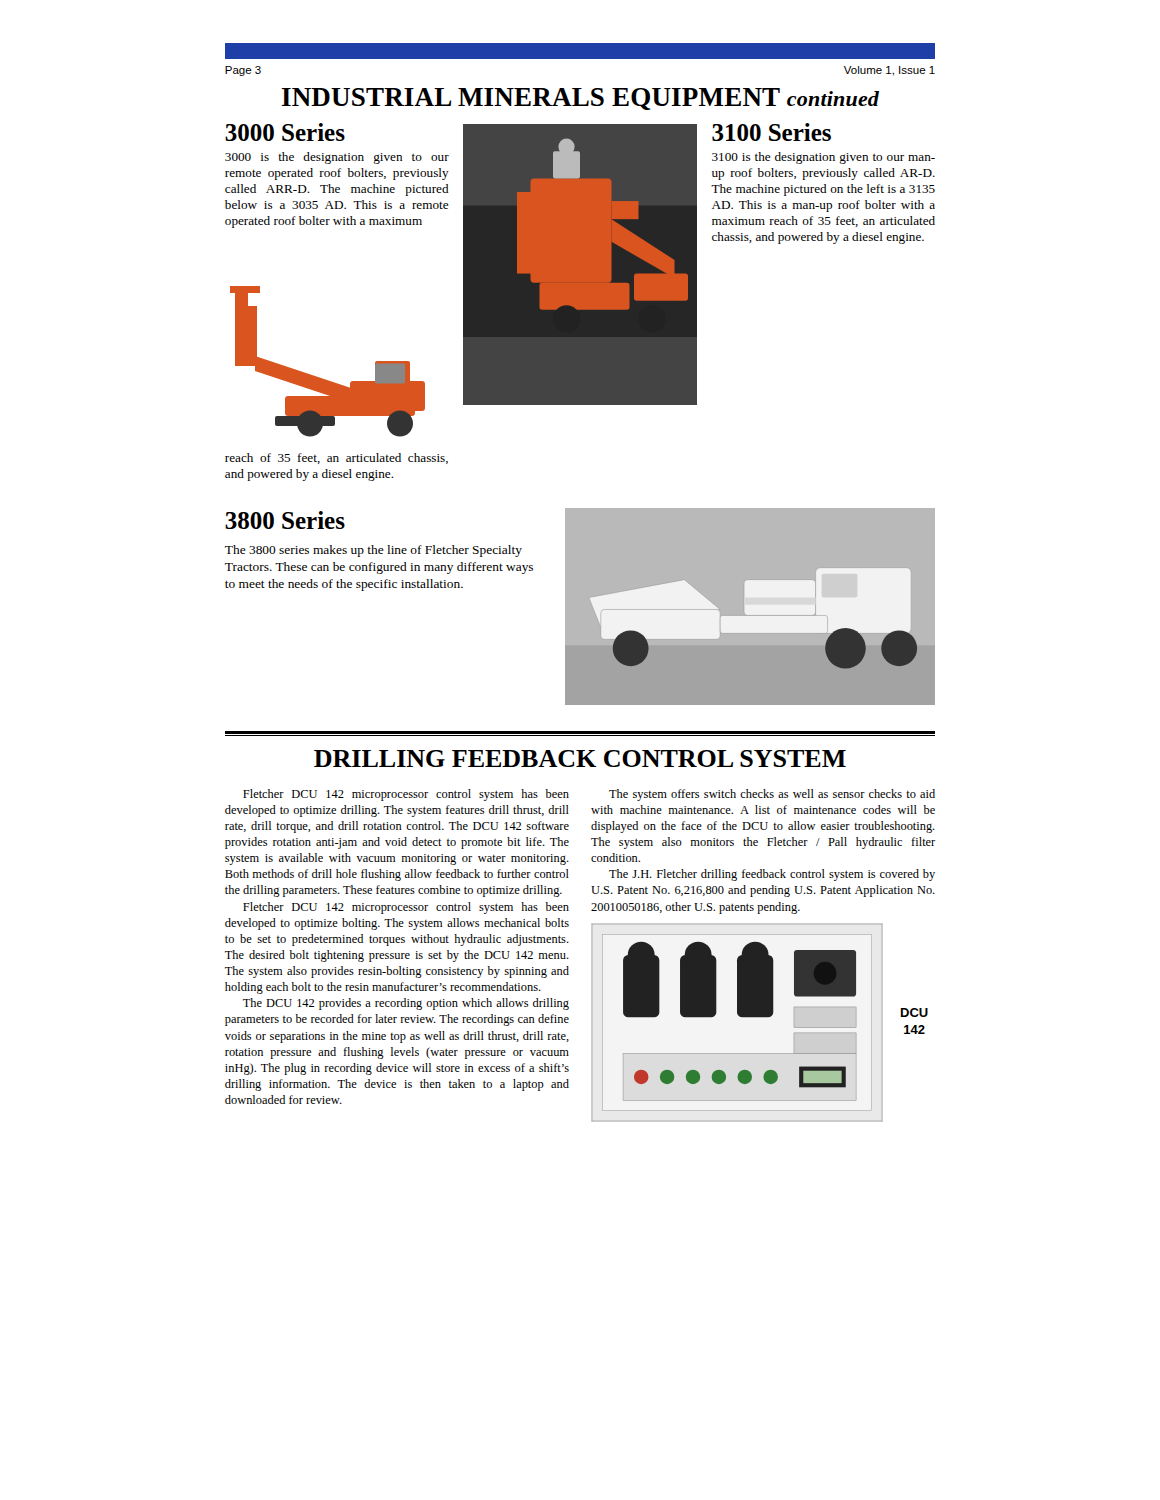Page 3 Volume 1, Issue 1
INDUSTRIAL MINERALS EQUIPMENT continued
3000 Series
3000 is the designation given to our remote operated roof bolters, previously called ARR-D. The machine pictured below is a 3035 AD. This is a remote operated roof bolter with a maximum
reach of 35 feet, an articulated chassis, and powered by a diesel engine.
3100 Series
3100 is the designation given to our man-up roof bolters, previously called AR-D. The machine pictured on the left is a 3135 AD. This is a man-up roof bolter with a maximum reach of 35 feet, an articulated chassis, and powered by a diesel engine.
3800 Series
The 3800 series makes up the line of Fletcher Specialty Tractors. These can be configured in many different ways to meet the needs of the specific installation.
DRILLING FEEDBACK CONTROL SYSTEM
Fletcher DCU 142 microprocessor control system has been developed to optimize drilling. The system features drill thrust, drill rate, drill torque, and drill rotation control. The DCU 142 software provides rotation anti-jam and void detect to promote bit life. The system is available with vacuum monitoring or water monitoring. Both methods of drill hole flushing allow feedback to further control the drilling parameters. These features combine to optimize drilling.
Fletcher DCU 142 microprocessor control system has been developed to optimize bolting. The system allows mechanical bolts to be set to predetermined torques without hydraulic adjustments. The desired bolt tightening pressure is set by the DCU 142 menu. The system also provides resin-bolting consistency by spinning and holding each bolt to the resin manufacturer’s recommendations.
The DCU 142 provides a recording option which allows drilling parameters to be recorded for later review. The recordings can define voids or separations in the mine top as well as drill thrust, drill rate, rotation pressure and flushing levels (water pressure or vacuum inHg). The plug in recording device will store in excess of a shift’s drilling information. The device is then taken to a laptop and downloaded for review.
The system offers switch checks as well as sensor checks to aid with machine maintenance. A list of maintenance codes will be displayed on the face of the DCU to allow easier troubleshooting. The system also monitors the Fletcher / Pall hydraulic filter condition.
The J.H. Fletcher drilling feedback control system is covered by U.S. Patent No. 6,216,800 and pending U.S. Patent Application No. 20010050186, other U.S. patents pending.
DCU 142